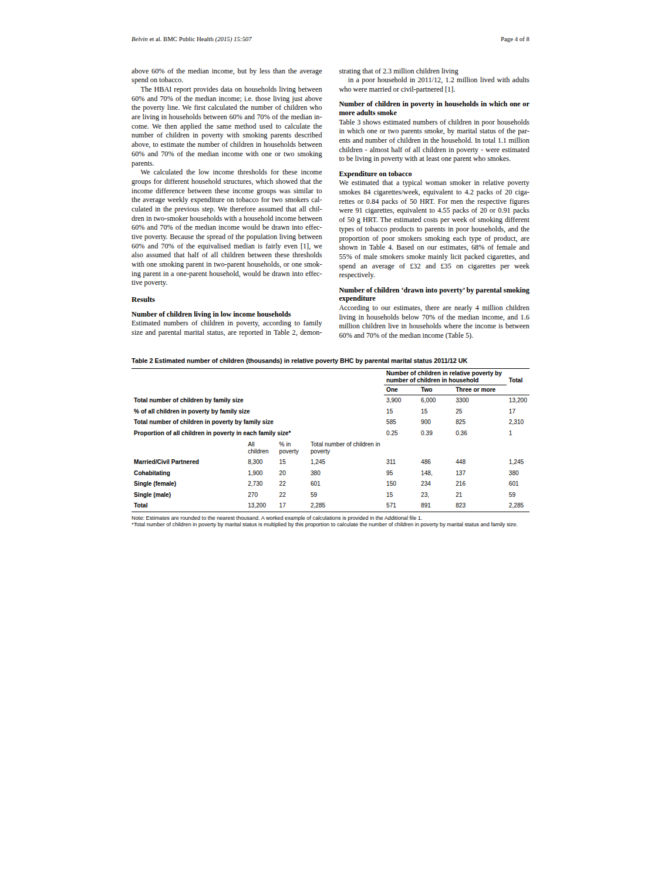Belvin et al. BMC Public Health (2015) 15:507
Page 4 of 8
above 60% of the median income, but by less than the average spend on tobacco.
The HBAI report provides data on households living between 60% and 70% of the median income; i.e. those living just above the poverty line. We first calculated the number of children who are living in households between 60% and 70% of the median income. We then applied the same method used to calculate the number of children in poverty with smoking parents described above, to estimate the number of children in households between 60% and 70% of the median income with one or two smoking parents.
We calculated the low income thresholds for these income groups for different household structures, which showed that the income difference between these income groups was similar to the average weekly expenditure on tobacco for two smokers calculated in the previous step. We therefore assumed that all children in two-smoker households with a household income between 60% and 70% of the median income would be drawn into effective poverty. Because the spread of the population living between 60% and 70% of the equivalised median is fairly even [1], we also assumed that half of all children between these thresholds with one smoking parent in two-parent households, or one smoking parent in a one-parent household, would be drawn into effective poverty.
Results
Number of children living in low income households
Estimated numbers of children in poverty, according to family size and parental marital status, are reported in Table 2, demonstrating that of 2.3 million children living
in a poor household in 2011/12, 1.2 million lived with adults who were married or civil-partnered [1].
Number of children in poverty in households in which one or more adults smoke
Table 3 shows estimated numbers of children in poor households in which one or two parents smoke, by marital status of the parents and number of children in the household. In total 1.1 million children - almost half of all children in poverty - were estimated to be living in poverty with at least one parent who smokes.
Expenditure on tobacco
We estimated that a typical woman smoker in relative poverty smokes 84 cigarettes/week, equivalent to 4.2 packs of 20 cigarettes or 0.84 packs of 50 HRT. For men the respective figures were 91 cigarettes, equivalent to 4.55 packs of 20 or 0.91 packs of 50 g HRT. The estimated costs per week of smoking different types of tobacco products to parents in poor households, and the proportion of poor smokers smoking each type of product, are shown in Table 4. Based on our estimates, 68% of female and 55% of male smokers smoke mainly licit packed cigarettes, and spend an average of £32 and £35 on cigarettes per week respectively.
Number of children ‘drawn into poverty’ by parental smoking expenditure
According to our estimates, there are nearly 4 million children living in households below 70% of the median income, and 1.6 million children live in households where the income is between 60% and 70% of the median income (Table 5).
Table 2 Estimated number of children (thousands) in relative poverty BHC by parental marital status 2011/12 UK
| | Number of children in relative poverty by number of children in household | Total |
| --- | --- | --- |
| | One | Two | Three or more | |
| Total number of children by family size | 3,900 | 6,000 | 3300 | 13,200 |
| % of all children in poverty by family size | 15 | 15 | 25 | 17 |
| Total number of children in poverty by family size | 585 | 900 | 825 | 2,310 |
| Proportion of all children in poverty in each family size* | 0.25 | 0.39 | 0.36 | 1 |
| | All children | % in poverty | Total number of children in poverty | | | | |
| Married/Civil Partnered | 8,300 | 15 | 1,245 | 311 | 486 | 448 | 1,245 |
| Cohabitating | 1,900 | 20 | 380 | 95 | 148, | 137 | 380 |
| Single (female) | 2,730 | 22 | 601 | 150 | 234 | 216 | 601 |
| Single (male) | 270 | 22 | 59 | 15 | 23, | 21 | 59 |
| Total | 13,200 | 17 | 2,285 | 571 | 891 | 823 | 2,285 |
Note: Estimates are rounded to the nearest thousand. A worked example of calculations is provided in the Additional file 1.
*Total number of children in poverty by marital status is multiplied by this proportion to calculate the number of children in poverty by marital status and family size.